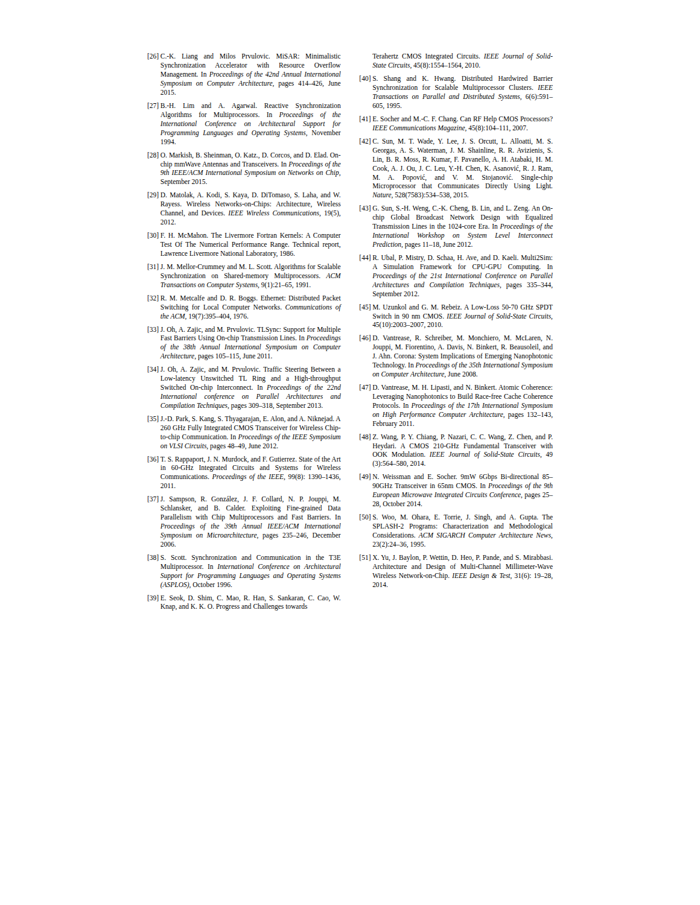[26] C.-K. Liang and Milos Prvulovic. MiSAR: Minimalistic Synchronization Accelerator with Resource Overflow Management. In Proceedings of the 42nd Annual International Symposium on Computer Architecture, pages 414–426, June 2015.
[27] B.-H. Lim and A. Agarwal. Reactive Synchronization Algorithms for Multiprocessors. In Proceedings of the International Conference on Architectural Support for Programming Languages and Operating Systems, November 1994.
[28] O. Markish, B. Sheinman, O. Katz., D. Corcos, and D. Elad. On-chip mmWave Antennas and Transceivers. In Proceedings of the 9th IEEE/ACM International Symposium on Networks on Chip, September 2015.
[29] D. Matolak, A. Kodi, S. Kaya, D. DiTomaso, S. Laha, and W. Rayess. Wireless Networks-on-Chips: Architecture, Wireless Channel, and Devices. IEEE Wireless Communications, 19(5), 2012.
[30] F. H. McMahon. The Livermore Fortran Kernels: A Computer Test Of The Numerical Performance Range. Technical report, Lawrence Livermore National Laboratory, 1986.
[31] J. M. Mellor-Crummey and M. L. Scott. Algorithms for Scalable Synchronization on Shared-memory Multiprocessors. ACM Transactions on Computer Systems, 9(1):21–65, 1991.
[32] R. M. Metcalfe and D. R. Boggs. Ethernet: Distributed Packet Switching for Local Computer Networks. Communications of the ACM, 19(7):395–404, 1976.
[33] J. Oh, A. Zajic, and M. Prvulovic. TLSync: Support for Multiple Fast Barriers Using On-chip Transmission Lines. In Proceedings of the 38th Annual International Symposium on Computer Architecture, pages 105–115, June 2011.
[34] J. Oh, A. Zajic, and M. Prvulovic. Traffic Steering Between a Low-latency Unswitched TL Ring and a High-throughput Switched On-chip Interconnect. In Proceedings of the 22nd International conference on Parallel Architectures and Compilation Techniques, pages 309–318, September 2013.
[35] J.-D. Park, S. Kang, S. Thyagarajan, E. Alon, and A. Niknejad. A 260 GHz Fully Integrated CMOS Transceiver for Wireless Chip-to-chip Communication. In Proceedings of the IEEE Symposium on VLSI Circuits, pages 48–49, June 2012.
[36] T. S. Rappaport, J. N. Murdock, and F. Gutierrez. State of the Art in 60-GHz Integrated Circuits and Systems for Wireless Communications. Proceedings of the IEEE, 99(8): 1390–1436, 2011.
[37] J. Sampson, R. González, J. F. Collard, N. P. Jouppi, M. Schlansker, and B. Calder. Exploiting Fine-grained Data Parallelism with Chip Multiprocessors and Fast Barriers. In Proceedings of the 39th Annual IEEE/ACM International Symposium on Microarchitecture, pages 235–246, December 2006.
[38] S. Scott. Synchronization and Communication in the T3E Multiprocessor. In International Conference on Architectural Support for Programming Languages and Operating Systems (ASPLOS), October 1996.
[39] E. Seok, D. Shim, C. Mao, R. Han, S. Sankaran, C. Cao, W. Knap, and K. K. O. Progress and Challenges towards
[39] Terahertz CMOS Integrated Circuits. IEEE Journal of Solid-State Circuits, 45(8):1554–1564, 2010.
[40] S. Shang and K. Hwang. Distributed Hardwired Barrier Synchronization for Scalable Multiprocessor Clusters. IEEE Transactions on Parallel and Distributed Systems, 6(6):591–605, 1995.
[41] E. Socher and M.-C. F. Chang. Can RF Help CMOS Processors? IEEE Communications Magazine, 45(8):104–111, 2007.
[42] C. Sun, M. T. Wade, Y. Lee, J. S. Orcutt, L. Alloatti, M. S. Georgas, A. S. Waterman, J. M. Shainline, R. R. Avizienis, S. Lin, B. R. Moss, R. Kumar, F. Pavanello, A. H. Atabaki, H. M. Cook, A. J. Ou, J. C. Leu, Y.-H. Chen, K. Asanović, R. J. Ram, M. A. Popović, and V. M. Stojanović. Single-chip Microprocessor that Communicates Directly Using Light. Nature, 528(7583):534–538, 2015.
[43] G. Sun, S.-H. Weng, C.-K. Cheng, B. Lin, and L. Zeng. An On-chip Global Broadcast Network Design with Equalized Transmission Lines in the 1024-core Era. In Proceedings of the International Workshop on System Level Interconnect Prediction, pages 11–18, June 2012.
[44] R. Ubal, P. Mistry, D. Schaa, H. Ave, and D. Kaeli. Multi2Sim: A Simulation Framework for CPU-GPU Computing. In Proceedings of the 21st International Conference on Parallel Architectures and Compilation Techniques, pages 335–344, September 2012.
[45] M. Uzunkol and G. M. Rebeiz. A Low-Loss 50-70 GHz SPDT Switch in 90 nm CMOS. IEEE Journal of Solid-State Circuits, 45(10):2003–2007, 2010.
[46] D. Vantrease, R. Schreiber, M. Monchiero, M. McLaren, N. Jouppi, M. Fiorentino, A. Davis, N. Binkert, R. Beausoleil, and J. Ahn. Corona: System Implications of Emerging Nanophotonic Technology. In Proceedings of the 35th International Symposium on Computer Architecture, June 2008.
[47] D. Vantrease, M. H. Lipasti, and N. Binkert. Atomic Coherence: Leveraging Nanophotonics to Build Race-free Cache Coherence Protocols. In Proceedings of the 17th International Symposium on High Performance Computer Architecture, pages 132–143, February 2011.
[48] Z. Wang, P. Y. Chiang, P. Nazari, C. C. Wang, Z. Chen, and P. Heydari. A CMOS 210-GHz Fundamental Transceiver with OOK Modulation. IEEE Journal of Solid-State Circuits, 49 (3):564–580, 2014.
[49] N. Weissman and E. Socher. 9mW 6Gbps Bi-directional 85–90GHz Transceiver in 65nm CMOS. In Proceedings of the 9th European Microwave Integrated Circuits Conference, pages 25–28, October 2014.
[50] S. Woo, M. Ohara, E. Torrie, J. Singh, and A. Gupta. The SPLASH-2 Programs: Characterization and Methodological Considerations. ACM SIGARCH Computer Architecture News, 23(2):24–36, 1995.
[51] X. Yu, J. Baylon, P. Wettin, D. Heo, P. Pande, and S. Mirabbasi. Architecture and Design of Multi-Channel Millimeter-Wave Wireless Network-on-Chip. IEEE Design & Test, 31(6): 19–28, 2014.